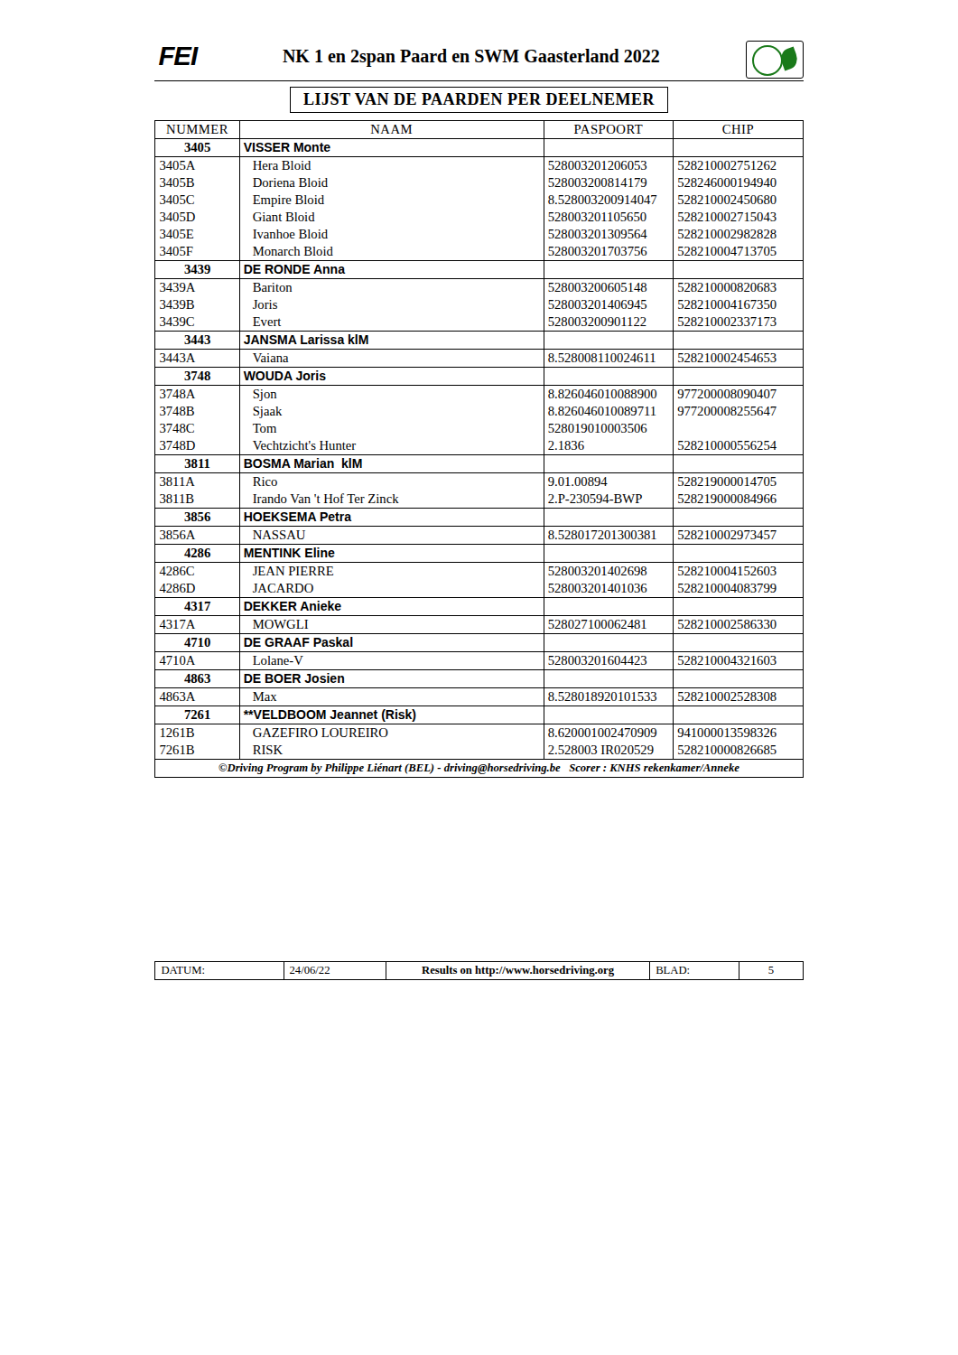FEI
NK 1 en 2span Paard en SWM Gaasterland 2022
LIJST VAN DE PAARDEN PER DEELNEMER
| NUMMER | NAAM | PASPOORT | CHIP |
| --- | --- | --- | --- |
| 3405 | VISSER Monte | | |
| 3405A | Hera Bloid | 528003201206053 | 528210002751262 |
| 3405B | Doriena Bloid | 528003200814179 | 528246000194940 |
| 3405C | Empire Bloid | 8.528003200914047 | 528210002450680 |
| 3405D | Giant Bloid | 528003201105650 | 528210002715043 |
| 3405E | Ivanhoe Bloid | 528003201309564 | 528210002982828 |
| 3405F | Monarch Bloid | 528003201703756 | 528210004713705 |
| 3439 | DE RONDE Anna | | |
| 3439A | Bariton | 528003200605148 | 528210000820683 |
| 3439B | Joris | 528003201406945 | 528210004167350 |
| 3439C | Evert | 528003200901122 | 528210002337173 |
| 3443 | JANSMA Larissa klM | | |
| 3443A | Vaiana | 8.528008110024611 | 528210002454653 |
| 3748 | WOUDA Joris | | |
| 3748A | Sjon | 8.826046010088900 | 977200008090407 |
| 3748B | Sjaak | 8.826046010089711 | 977200008255647 |
| 3748C | Tom | 528019010003506 | |
| 3748D | Vechtzicht's Hunter | 2.1836 | 528210000556254 |
| 3811 | BOSMA Marian klM | | |
| 3811A | Rico | 9.01.00894 | 528219000014705 |
| 3811B | Irando Van 't Hof Ter Zinck | 2.P-230594-BWP | 528219000084966 |
| 3856 | HOEKSEMA Petra | | |
| 3856A | NASSAU | 8.528017201300381 | 528210002973457 |
| 4286 | MENTINK Eline | | |
| 4286C | JEAN PIERRE | 528003201402698 | 528210004152603 |
| 4286D | JACARDO | 528003201401036 | 528210004083799 |
| 4317 | DEKKER Anieke | | |
| 4317A | MOWGLI | 528027100062481 | 528210002586330 |
| 4710 | DE GRAAF Paskal | | |
| 4710A | Lolane-V | 528003201604423 | 528210004321603 |
| 4863 | DE BOER Josien | | |
| 4863A | Max | 8.528018920101533 | 528210002528308 |
| 7261 | **VELDBOOM Jeannet (Risk) | | |
| 1261B | GAZEFIRO LOUREIRO | 8.620001002470909 | 941000013598326 |
| 7261B | RISK | 2.528003 IR020529 | 528210000826685 |
| ©Driving Program by Philippe Liénart (BEL) - driving@horsedriving.be Scorer : KNHS rekenkamer/Anneke |
| DATUM: | 24/06/22 | Results on http://www.horsedriving.org | BLAD: | 5 |